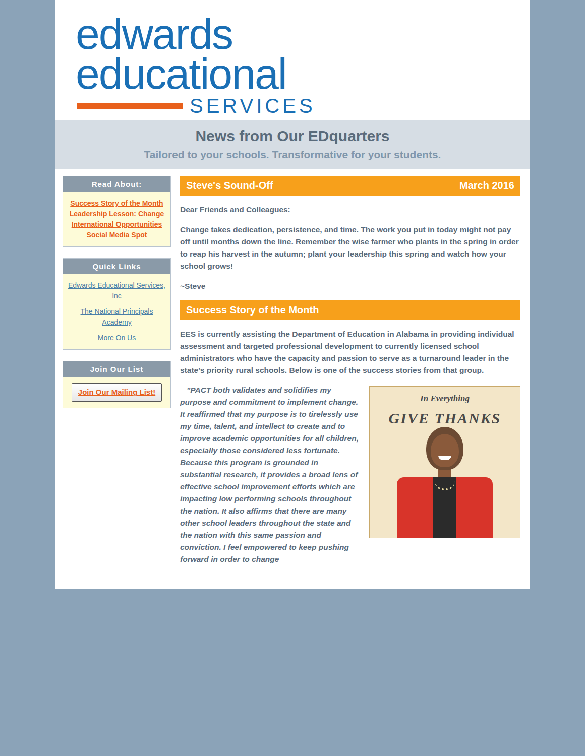edwards
educational
SERVICES
News from Our EDquarters
Tailored to your schools. Transformative for your students.
| Read About: Success Story of the Month Leadership Lesson: Change International Opportunities Social Media Spot Quick Links Edwards Educational Services, Inc The National Principals Academy More On Us Join Our List Join Our Mailing List! | Steve's Sound-Off March 2016 Dear Friends and Colleagues: Change takes dedication, persistence, and time. The work you put in today might not pay off until months down the line. Remember the wise farmer who plants in the spring in order to reap his harvest in the autumn; plant your leadership this spring and watch how your school grows! ~Steve Success Story of the Month EES is currently assisting the Department of Education in Alabama in providing individual assessment and targeted professional development to currently licensed school administrators who have the capacity and passion to serve as a turnaround leader in the state's priority rural schools. Below is one of the success stories from that group. In Everything GIVE THANKS "PACT both validates and solidifies my purpose and commitment to implement change. It reaffirmed that my purpose is to tirelessly use my time, talent, and intellect to create and to improve academic opportunities for all children, especially those considered less fortunate. Because this program is grounded in substantial research, it provides a broad lens of effective school improvement efforts which are impacting low performing schools throughout the nation. It also affirms that there are many other school leaders throughout the state and the nation with this same passion and conviction. I feel empowered to keep pushing forward in order to change |